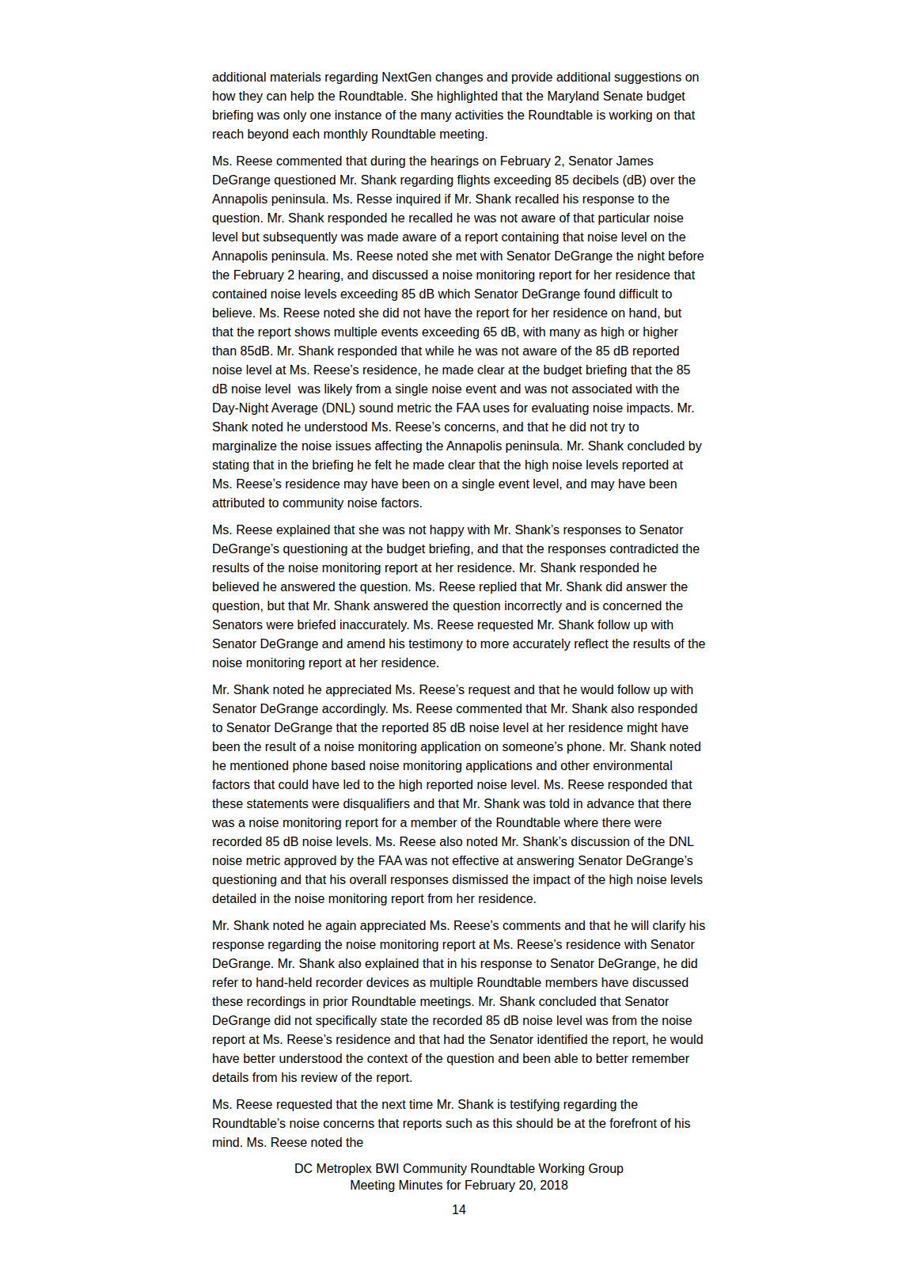additional materials regarding NextGen changes and provide additional suggestions on how they can help the Roundtable. She highlighted that the Maryland Senate budget briefing was only one instance of the many activities the Roundtable is working on that reach beyond each monthly Roundtable meeting.
Ms. Reese commented that during the hearings on February 2, Senator James DeGrange questioned Mr. Shank regarding flights exceeding 85 decibels (dB) over the Annapolis peninsula. Ms. Resse inquired if Mr. Shank recalled his response to the question. Mr. Shank responded he recalled he was not aware of that particular noise level but subsequently was made aware of a report containing that noise level on the Annapolis peninsula. Ms. Reese noted she met with Senator DeGrange the night before the February 2 hearing, and discussed a noise monitoring report for her residence that contained noise levels exceeding 85 dB which Senator DeGrange found difficult to believe. Ms. Reese noted she did not have the report for her residence on hand, but that the report shows multiple events exceeding 65 dB, with many as high or higher than 85dB. Mr. Shank responded that while he was not aware of the 85 dB reported noise level at Ms. Reese’s residence, he made clear at the budget briefing that the 85 dB noise level was likely from a single noise event and was not associated with the Day-Night Average (DNL) sound metric the FAA uses for evaluating noise impacts. Mr. Shank noted he understood Ms. Reese’s concerns, and that he did not try to marginalize the noise issues affecting the Annapolis peninsula. Mr. Shank concluded by stating that in the briefing he felt he made clear that the high noise levels reported at Ms. Reese’s residence may have been on a single event level, and may have been attributed to community noise factors.
Ms. Reese explained that she was not happy with Mr. Shank’s responses to Senator DeGrange’s questioning at the budget briefing, and that the responses contradicted the results of the noise monitoring report at her residence. Mr. Shank responded he believed he answered the question. Ms. Reese replied that Mr. Shank did answer the question, but that Mr. Shank answered the question incorrectly and is concerned the Senators were briefed inaccurately. Ms. Reese requested Mr. Shank follow up with Senator DeGrange and amend his testimony to more accurately reflect the results of the noise monitoring report at her residence.
Mr. Shank noted he appreciated Ms. Reese’s request and that he would follow up with Senator DeGrange accordingly. Ms. Reese commented that Mr. Shank also responded to Senator DeGrange that the reported 85 dB noise level at her residence might have been the result of a noise monitoring application on someone’s phone. Mr. Shank noted he mentioned phone based noise monitoring applications and other environmental factors that could have led to the high reported noise level. Ms. Reese responded that these statements were disqualifiers and that Mr. Shank was told in advance that there was a noise monitoring report for a member of the Roundtable where there were recorded 85 dB noise levels. Ms. Reese also noted Mr. Shank’s discussion of the DNL noise metric approved by the FAA was not effective at answering Senator DeGrange’s questioning and that his overall responses dismissed the impact of the high noise levels detailed in the noise monitoring report from her residence.
Mr. Shank noted he again appreciated Ms. Reese’s comments and that he will clarify his response regarding the noise monitoring report at Ms. Reese’s residence with Senator DeGrange. Mr. Shank also explained that in his response to Senator DeGrange, he did refer to hand-held recorder devices as multiple Roundtable members have discussed these recordings in prior Roundtable meetings. Mr. Shank concluded that Senator DeGrange did not specifically state the recorded 85 dB noise level was from the noise report at Ms. Reese’s residence and that had the Senator identified the report, he would have better understood the context of the question and been able to better remember details from his review of the report.
Ms. Reese requested that the next time Mr. Shank is testifying regarding the Roundtable’s noise concerns that reports such as this should be at the forefront of his mind. Ms. Reese noted the
DC Metroplex BWI Community Roundtable Working Group
Meeting Minutes for February 20, 2018
14